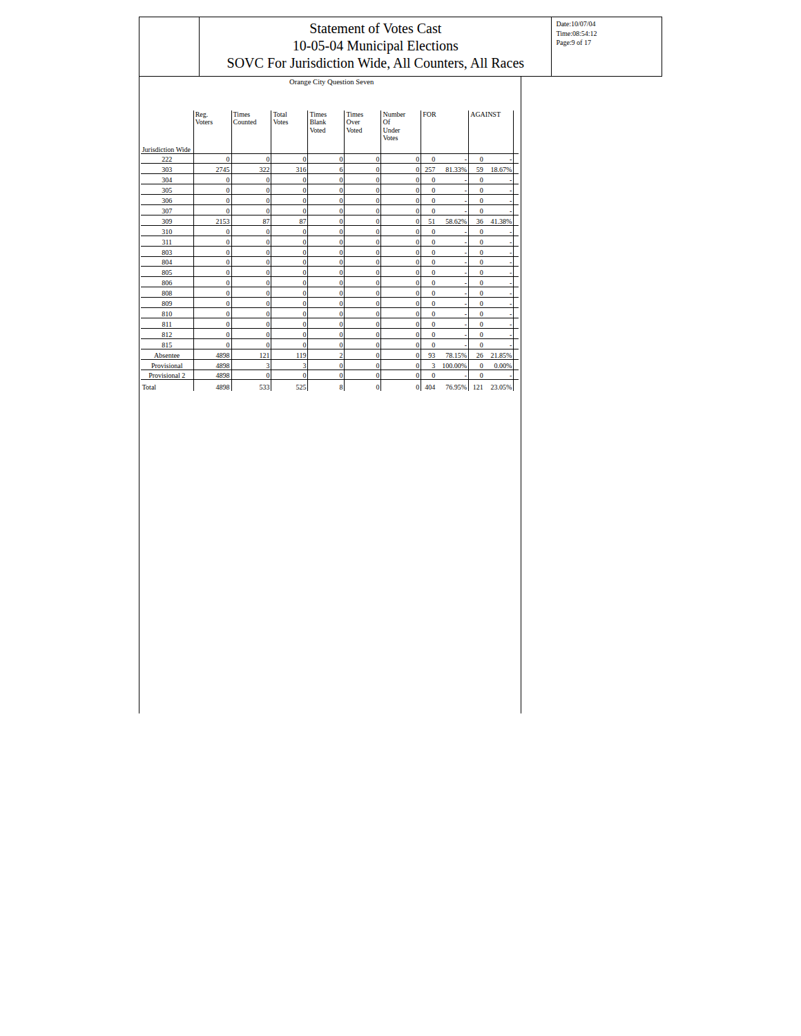Statement of Votes Cast
10-05-04 Municipal Elections
SOVC For Jurisdiction Wide, All Counters, All Races
Date:10/07/04
Time:08:54:12
Page:9 of 17
Orange City Question Seven
| | Reg. Voters | Times Counted | Total Votes | Times Blank Voted | Times Over Voted | Number Of Under Votes | FOR | AGAINST | |
| --- | --- | --- | --- | --- | --- | --- | --- | --- | --- |
| Jurisdiction Wide | | | | | | | | | | | |
| 222 | 0 | 0 | 0 | 0 | 0 | 0 | 0 | - | 0 | - | |
| 303 | 2745 | 322 | 316 | 6 | 0 | 0 | 257 | 81.33% | 59 | 18.67% | |
| 304 | 0 | 0 | 0 | 0 | 0 | 0 | 0 | - | 0 | - | |
| 305 | 0 | 0 | 0 | 0 | 0 | 0 | 0 | - | 0 | - | |
| 306 | 0 | 0 | 0 | 0 | 0 | 0 | 0 | - | 0 | - | |
| 307 | 0 | 0 | 0 | 0 | 0 | 0 | 0 | - | 0 | - | |
| 309 | 2153 | 87 | 87 | 0 | 0 | 0 | 51 | 58.62% | 36 | 41.38% | |
| 310 | 0 | 0 | 0 | 0 | 0 | 0 | 0 | - | 0 | - | |
| 311 | 0 | 0 | 0 | 0 | 0 | 0 | 0 | - | 0 | - | |
| 803 | 0 | 0 | 0 | 0 | 0 | 0 | 0 | - | 0 | - | |
| 804 | 0 | 0 | 0 | 0 | 0 | 0 | 0 | - | 0 | - | |
| 805 | 0 | 0 | 0 | 0 | 0 | 0 | 0 | - | 0 | - | |
| 806 | 0 | 0 | 0 | 0 | 0 | 0 | 0 | - | 0 | - | |
| 808 | 0 | 0 | 0 | 0 | 0 | 0 | 0 | - | 0 | - | |
| 809 | 0 | 0 | 0 | 0 | 0 | 0 | 0 | - | 0 | - | |
| 810 | 0 | 0 | 0 | 0 | 0 | 0 | 0 | - | 0 | - | |
| 811 | 0 | 0 | 0 | 0 | 0 | 0 | 0 | - | 0 | - | |
| 812 | 0 | 0 | 0 | 0 | 0 | 0 | 0 | - | 0 | - | |
| 815 | 0 | 0 | 0 | 0 | 0 | 0 | 0 | - | 0 | - | |
| Absentee | 4898 | 121 | 119 | 2 | 0 | 0 | 93 | 78.15% | 26 | 21.85% | |
| Provisional | 4898 | 3 | 3 | 0 | 0 | 0 | 3 | 100.00% | 0 | 0.00% | |
| Provisional 2 | 4898 | 0 | 0 | 0 | 0 | 0 | 0 | - | 0 | - | |
| Total | 4898 | 533 | 525 | 8 | 0 | 0 | 404 | 76.95% | 121 | 23.05% | |